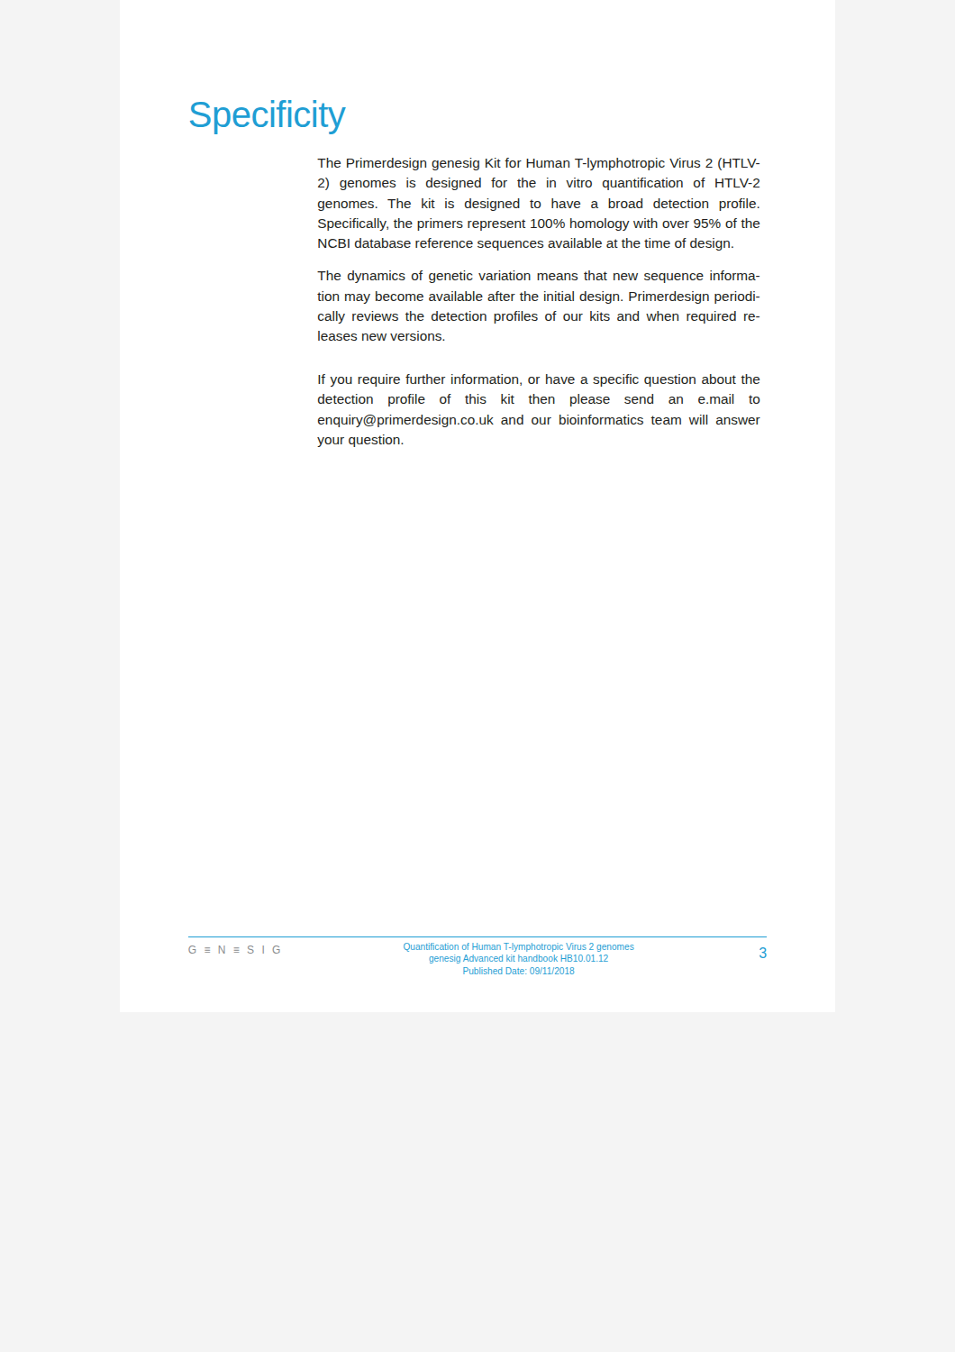Specificity
The Primerdesign genesig Kit for Human T-lymphotropic Virus 2 (HTLV-2) genomes is designed for the in vitro quantification of HTLV-2 genomes. The kit is designed to have a broad detection profile. Specifically, the primers represent 100% homology with over 95% of the NCBI database reference sequences available at the time of design.
The dynamics of genetic variation means that new sequence information may become available after the initial design. Primerdesign periodically reviews the detection profiles of our kits and when required releases new versions.
If you require further information, or have a specific question about the detection profile of this kit then please send an e.mail to enquiry@primerdesign.co.uk and our bioinformatics team will answer your question.
G ≡ N ≡ S I G
Quantification of Human T-lymphotropic Virus 2 genomes
genesig Advanced kit handbook HB10.01.12
Published Date: 09/11/2018
3